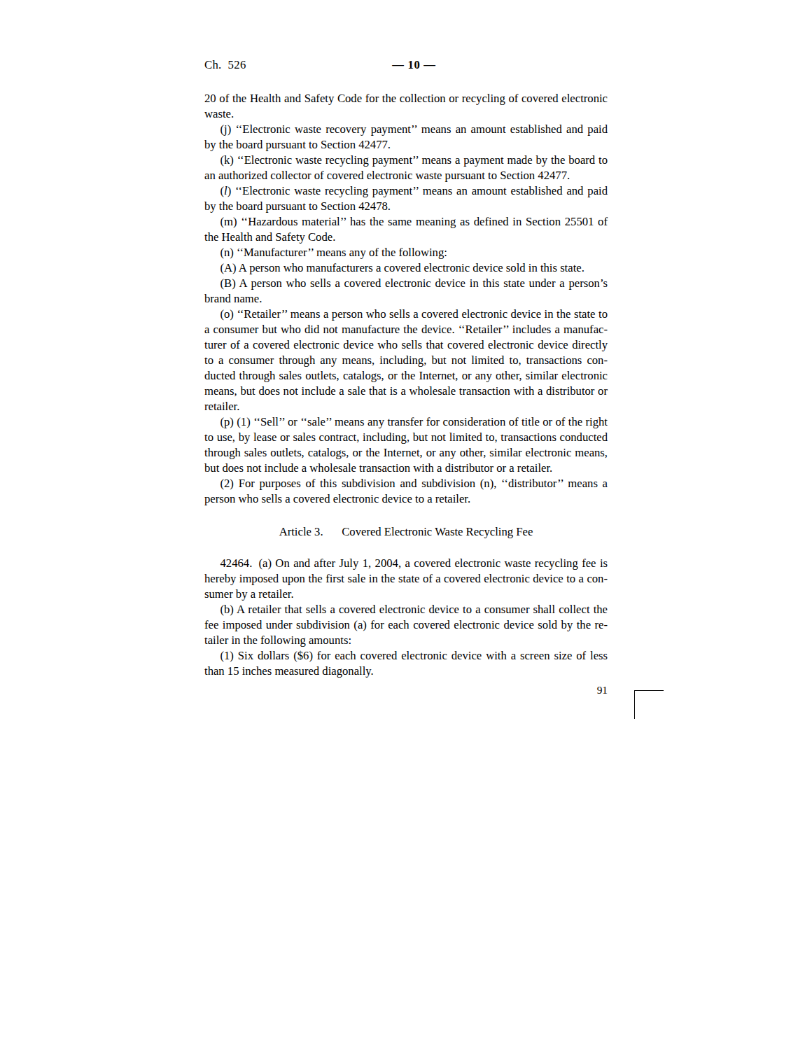Ch. 526
— 10 —
20 of the Health and Safety Code for the collection or recycling of covered electronic waste.
(j) ‘‘Electronic waste recovery payment’’ means an amount established and paid by the board pursuant to Section 42477.
(k) ‘‘Electronic waste recycling payment’’ means a payment made by the board to an authorized collector of covered electronic waste pursuant to Section 42477.
(l) ‘‘Electronic waste recycling payment’’ means an amount established and paid by the board pursuant to Section 42478.
(m) ‘‘Hazardous material’’ has the same meaning as defined in Section 25501 of the Health and Safety Code.
(n) ‘‘Manufacturer’’ means any of the following:
(A) A person who manufacturers a covered electronic device sold in this state.
(B) A person who sells a covered electronic device in this state under a person’s brand name.
(o) ‘‘Retailer’’ means a person who sells a covered electronic device in the state to a consumer but who did not manufacture the device. ‘‘Retailer’’ includes a manufacturer of a covered electronic device who sells that covered electronic device directly to a consumer through any means, including, but not limited to, transactions conducted through sales outlets, catalogs, or the Internet, or any other, similar electronic means, but does not include a sale that is a wholesale transaction with a distributor or retailer.
(p) (1) ‘‘Sell’’ or ‘‘sale’’ means any transfer for consideration of title or of the right to use, by lease or sales contract, including, but not limited to, transactions conducted through sales outlets, catalogs, or the Internet, or any other, similar electronic means, but does not include a wholesale transaction with a distributor or a retailer.
(2) For purposes of this subdivision and subdivision (n), ‘‘distributor’’ means a person who sells a covered electronic device to a retailer.
Article 3. Covered Electronic Waste Recycling Fee
42464.(a) On and after July 1, 2004, a covered electronic waste recycling fee is hereby imposed upon the first sale in the state of a covered electronic device to a consumer by a retailer.
(b) A retailer that sells a covered electronic device to a consumer shall collect the fee imposed under subdivision (a) for each covered electronic device sold by the retailer in the following amounts:
(1) Six dollars ($6) for each covered electronic device with a screen size of less than 15 inches measured diagonally.
91